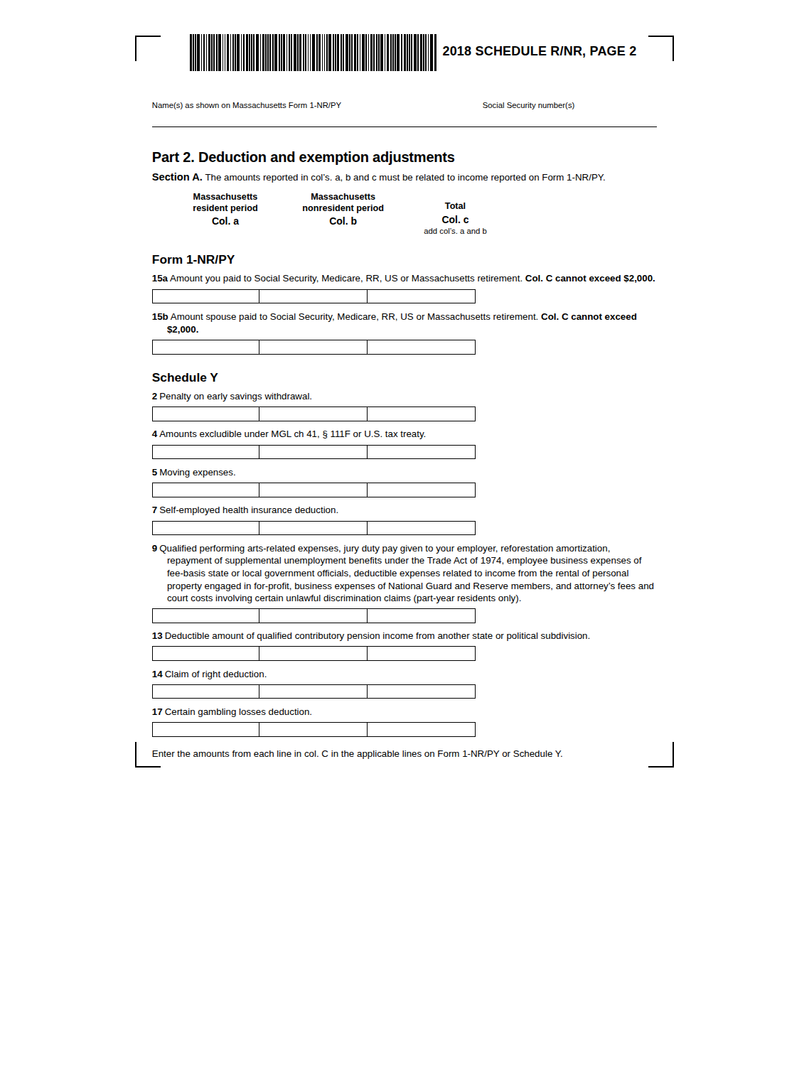2018 SCHEDULE R/NR, PAGE 2
Name(s) as shown on Massachusetts Form 1-NR/PY
Social Security number(s)
Part 2. Deduction and exemption adjustments
Section A. The amounts reported in col’s. a, b and c must be related to income reported on Form 1-NR/PY.
Massachusetts
resident period
Col. a
Massachusetts
nonresident period
Col. b
Total
Col. c
add col’s. a and b
Form 1-NR/PY
15a Amount you paid to Social Security, Medicare, RR, US or Massachusetts retirement. Col. C cannot exceed $2,000.
15b Amount spouse paid to Social Security, Medicare, RR, US or Massachusetts retirement. Col. C cannot exceed $2,000.
Schedule Y
2 Penalty on early savings withdrawal.
4 Amounts excludible under MGL ch 41, § 111F or U.S. tax treaty.
5 Moving expenses.
7 Self-employed health insurance deduction.
9 Qualified performing arts-related expenses, jury duty pay given to your employer, reforestation amortization, repayment of supplemental unemployment benefits under the Trade Act of 1974, employee business expenses of fee-basis state or local government officials, deductible expenses related to income from the rental of personal property engaged in for-profit, business expenses of National Guard and Reserve members, and attorney’s fees and court costs involving certain unlawful discrimination claims (part-year residents only).
13 Deductible amount of qualified contributory pension income from another state or political subdivision.
14 Claim of right deduction.
17 Certain gambling losses deduction.
Enter the amounts from each line in col. C in the applicable lines on Form 1-NR/PY or Schedule Y.